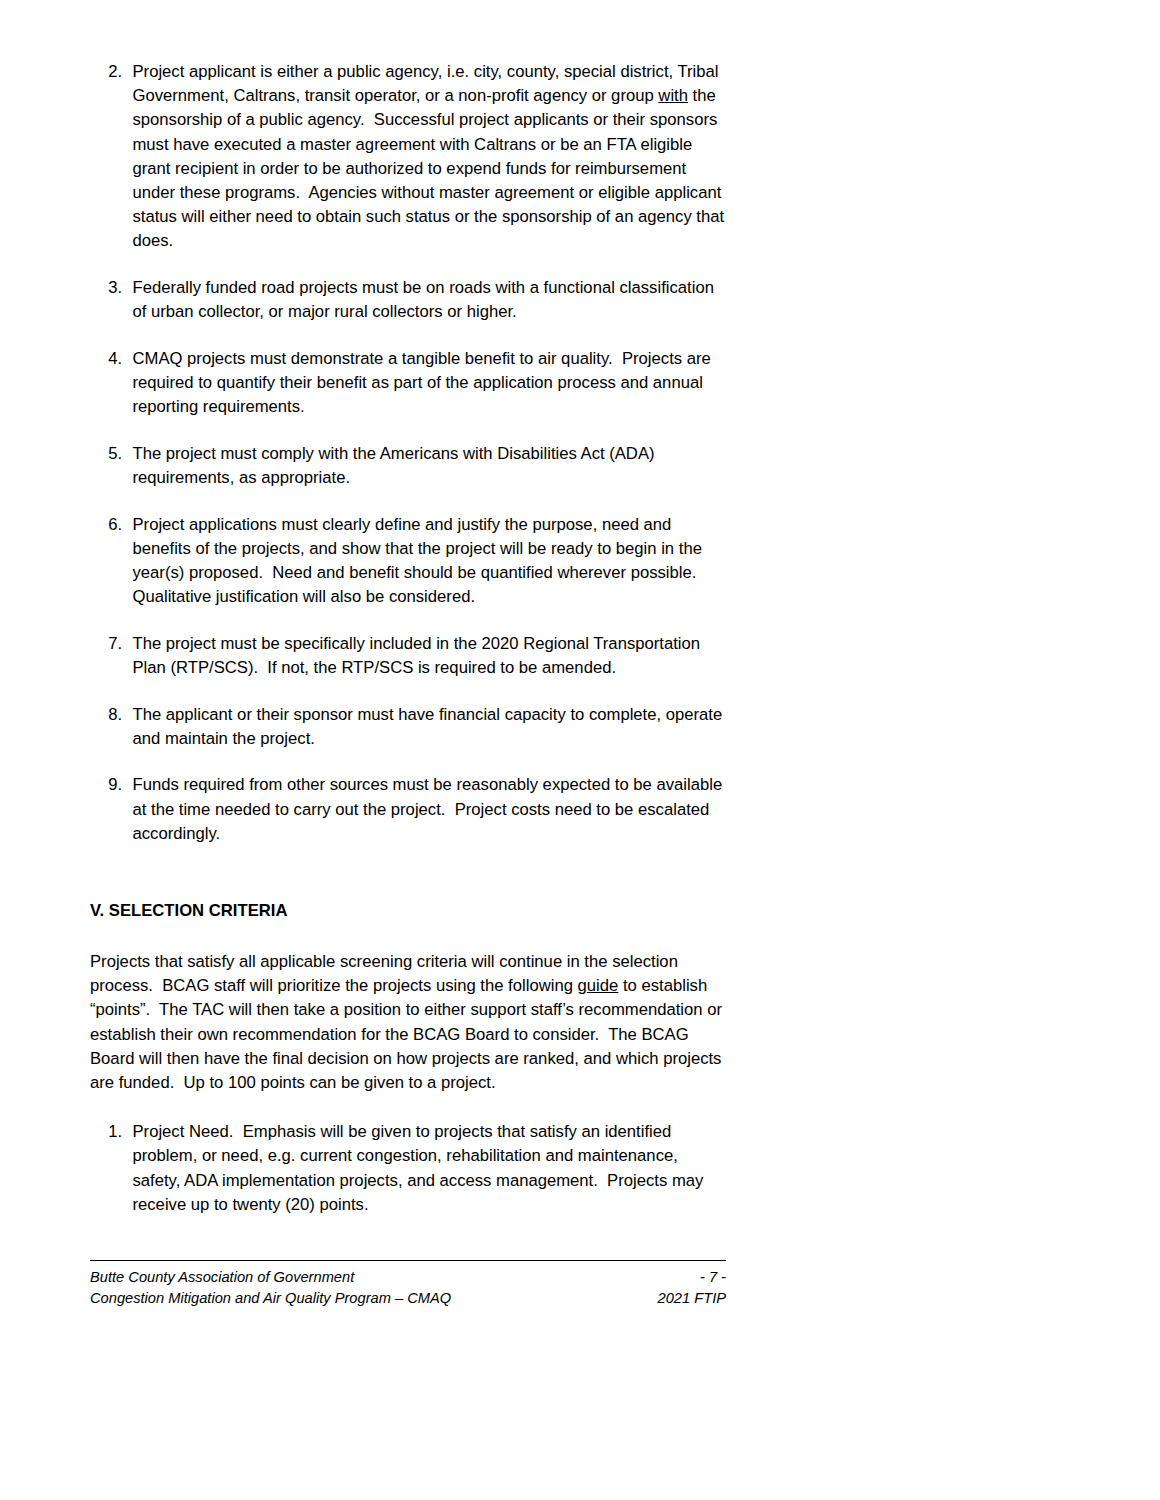Project applicant is either a public agency, i.e. city, county, special district, Tribal Government, Caltrans, transit operator, or a non-profit agency or group with the sponsorship of a public agency. Successful project applicants or their sponsors must have executed a master agreement with Caltrans or be an FTA eligible grant recipient in order to be authorized to expend funds for reimbursement under these programs. Agencies without master agreement or eligible applicant status will either need to obtain such status or the sponsorship of an agency that does.
Federally funded road projects must be on roads with a functional classification of urban collector, or major rural collectors or higher.
CMAQ projects must demonstrate a tangible benefit to air quality. Projects are required to quantify their benefit as part of the application process and annual reporting requirements.
The project must comply with the Americans with Disabilities Act (ADA) requirements, as appropriate.
Project applications must clearly define and justify the purpose, need and benefits of the projects, and show that the project will be ready to begin in the year(s) proposed. Need and benefit should be quantified wherever possible. Qualitative justification will also be considered.
The project must be specifically included in the 2020 Regional Transportation Plan (RTP/SCS). If not, the RTP/SCS is required to be amended.
The applicant or their sponsor must have financial capacity to complete, operate and maintain the project.
Funds required from other sources must be reasonably expected to be available at the time needed to carry out the project. Project costs need to be escalated accordingly.
V. SELECTION CRITERIA
Projects that satisfy all applicable screening criteria will continue in the selection process. BCAG staff will prioritize the projects using the following guide to establish “points”. The TAC will then take a position to either support staff’s recommendation or establish their own recommendation for the BCAG Board to consider. The BCAG Board will then have the final decision on how projects are ranked, and which projects are funded. Up to 100 points can be given to a project.
Project Need. Emphasis will be given to projects that satisfy an identified problem, or need, e.g. current congestion, rehabilitation and maintenance, safety, ADA implementation projects, and access management. Projects may receive up to twenty (20) points.
| Butte County Association of Government | - 7 - |
| Congestion Mitigation and Air Quality Program – CMAQ | 2021 FTIP |